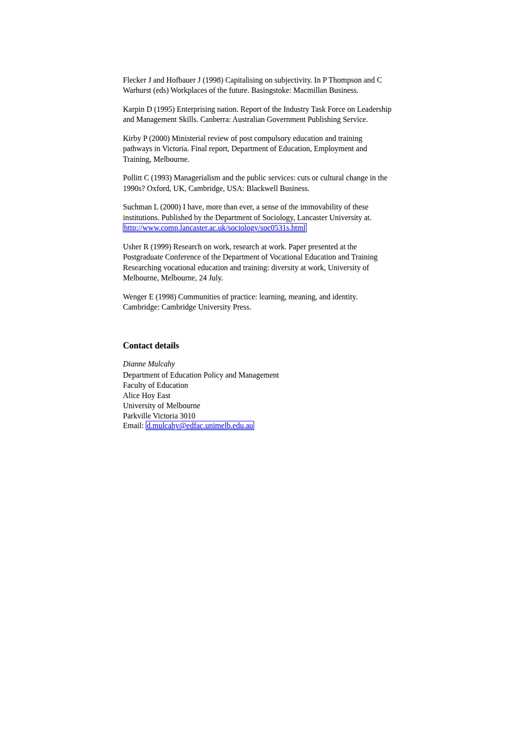Flecker J and Hofbauer J (1998) Capitalising on subjectivity. In P Thompson and C Warhurst (eds) Workplaces of the future. Basingstoke: Macmillan Business.
Karpin D (1995) Enterprising nation. Report of the Industry Task Force on Leadership and Management Skills. Canberra: Australian Government Publishing Service.
Kirby P (2000) Ministerial review of post compulsory education and training pathways in Victoria. Final report, Department of Education, Employment and Training, Melbourne.
Pollitt C (1993) Managerialism and the public services: cuts or cultural change in the 1990s? Oxford, UK, Cambridge, USA: Blackwell Business.
Suchman L (2000) I have, more than ever, a sense of the immovability of these institutions. Published by the Department of Sociology, Lancaster University at. http://www.comp.lancaster.ac.uk/sociology/soc0531s.html
Usher R (1999) Research on work, research at work. Paper presented at the Postgraduate Conference of the Department of Vocational Education and Training Researching vocational education and training: diversity at work, University of Melbourne, Melbourne, 24 July.
Wenger E (1998) Communities of practice: learning, meaning, and identity. Cambridge: Cambridge University Press.
Contact details
Dianne Mulcahy
Department of Education Policy and Management
Faculty of Education
Alice Hoy East
University of Melbourne
Parkville Victoria 3010
Email: d.mulcahy@edfac.unimelb.edu.au